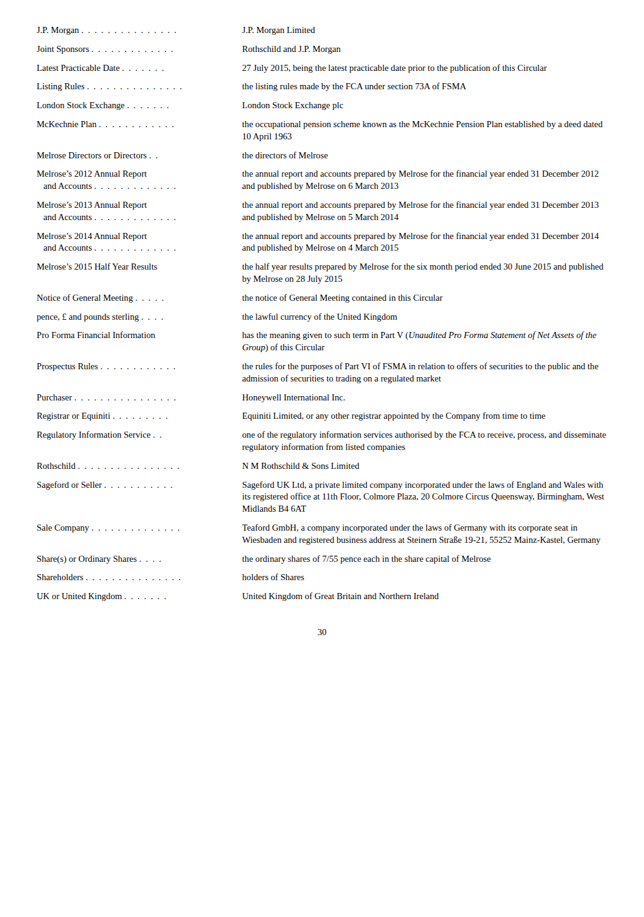| J.P. Morgan . . . . . . . . . . . . . . . | J.P. Morgan Limited |
| Joint Sponsors . . . . . . . . . . . . . | Rothschild and J.P. Morgan |
| Latest Practicable Date . . . . . . . | 27 July 2015, being the latest practicable date prior to the publication of this Circular |
| Listing Rules . . . . . . . . . . . . . . . | the listing rules made by the FCA under section 73A of FSMA |
| London Stock Exchange . . . . . . . | London Stock Exchange plc |
| McKechnie Plan . . . . . . . . . . . . | the occupational pension scheme known as the McKechnie Pension Plan established by a deed dated 10 April 1963 |
| Melrose Directors or Directors . . | the directors of Melrose |
| Melrose’s 2012 Annual Report and Accounts . . . . . . . . . . . . . | the annual report and accounts prepared by Melrose for the financial year ended 31 December 2012 and published by Melrose on 6 March 2013 |
| Melrose’s 2013 Annual Report and Accounts . . . . . . . . . . . . . | the annual report and accounts prepared by Melrose for the financial year ended 31 December 2013 and published by Melrose on 5 March 2014 |
| Melrose’s 2014 Annual Report and Accounts . . . . . . . . . . . . . | the annual report and accounts prepared by Melrose for the financial year ended 31 December 2014 and published by Melrose on 4 March 2015 |
| Melrose’s 2015 Half Year Results | the half year results prepared by Melrose for the six month period ended 30 June 2015 and published by Melrose on 28 July 2015 |
| Notice of General Meeting . . . . . | the notice of General Meeting contained in this Circular |
| pence, £ and pounds sterling . . . . | the lawful currency of the United Kingdom |
| Pro Forma Financial Information | has the meaning given to such term in Part V ( Unaudited Pro Forma Statement of Net Assets of the Group ) of this Circular |
| Prospectus Rules . . . . . . . . . . . . | the rules for the purposes of Part VI of FSMA in relation to offers of securities to the public and the admission of securities to trading on a regulated market |
| Purchaser . . . . . . . . . . . . . . . . | Honeywell International Inc. |
| Registrar or Equiniti . . . . . . . . . | Equiniti Limited, or any other registrar appointed by the Company from time to time |
| Regulatory Information Service . . | one of the regulatory information services authorised by the FCA to receive, process, and disseminate regulatory information from listed companies |
| Rothschild . . . . . . . . . . . . . . . . | N M Rothschild & Sons Limited |
| Sageford or Seller . . . . . . . . . . . | Sageford UK Ltd, a private limited company incorporated under the laws of England and Wales with its registered office at 11th Floor, Colmore Plaza, 20 Colmore Circus Queensway, Birmingham, West Midlands B4 6AT |
| Sale Company . . . . . . . . . . . . . . | Teaford GmbH, a company incorporated under the laws of Germany with its corporate seat in Wiesbaden and registered business address at Steinern Straße 19-21, 55252 Mainz-Kastel, Germany |
| Share(s) or Ordinary Shares . . . . | the ordinary shares of 7/55 pence each in the share capital of Melrose |
| Shareholders . . . . . . . . . . . . . . . | holders of Shares |
| UK or United Kingdom . . . . . . . | United Kingdom of Great Britain and Northern Ireland |
30